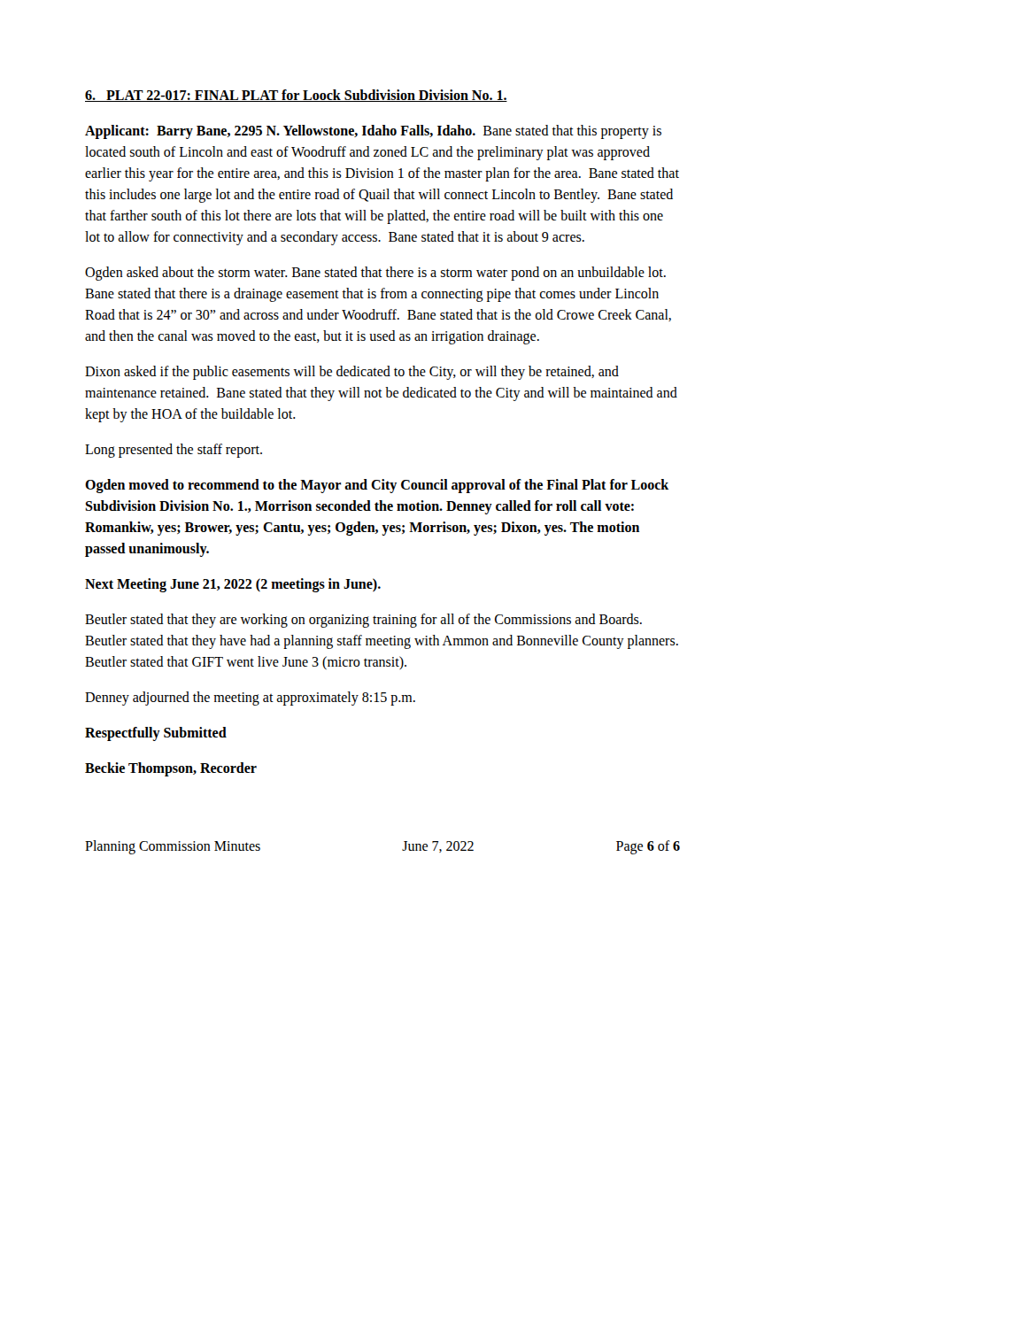6. PLAT 22-017: FINAL PLAT for Loock Subdivision Division No. 1.
Applicant: Barry Bane, 2295 N. Yellowstone, Idaho Falls, Idaho. Bane stated that this property is located south of Lincoln and east of Woodruff and zoned LC and the preliminary plat was approved earlier this year for the entire area, and this is Division 1 of the master plan for the area. Bane stated that this includes one large lot and the entire road of Quail that will connect Lincoln to Bentley. Bane stated that farther south of this lot there are lots that will be platted, the entire road will be built with this one lot to allow for connectivity and a secondary access. Bane stated that it is about 9 acres.
Ogden asked about the storm water. Bane stated that there is a storm water pond on an unbuildable lot. Bane stated that there is a drainage easement that is from a connecting pipe that comes under Lincoln Road that is 24” or 30” and across and under Woodruff. Bane stated that is the old Crowe Creek Canal, and then the canal was moved to the east, but it is used as an irrigation drainage.
Dixon asked if the public easements will be dedicated to the City, or will they be retained, and maintenance retained. Bane stated that they will not be dedicated to the City and will be maintained and kept by the HOA of the buildable lot.
Long presented the staff report.
Ogden moved to recommend to the Mayor and City Council approval of the Final Plat for Loock Subdivision Division No. 1., Morrison seconded the motion. Denney called for roll call vote: Romankiw, yes; Brower, yes; Cantu, yes; Ogden, yes; Morrison, yes; Dixon, yes. The motion passed unanimously.
Next Meeting June 21, 2022 (2 meetings in June).
Beutler stated that they are working on organizing training for all of the Commissions and Boards. Beutler stated that they have had a planning staff meeting with Ammon and Bonneville County planners. Beutler stated that GIFT went live June 3 (micro transit).
Denney adjourned the meeting at approximately 8:15 p.m.
Respectfully Submitted
Beckie Thompson, Recorder
Planning Commission Minutes June 7, 2022 Page 6 of 6